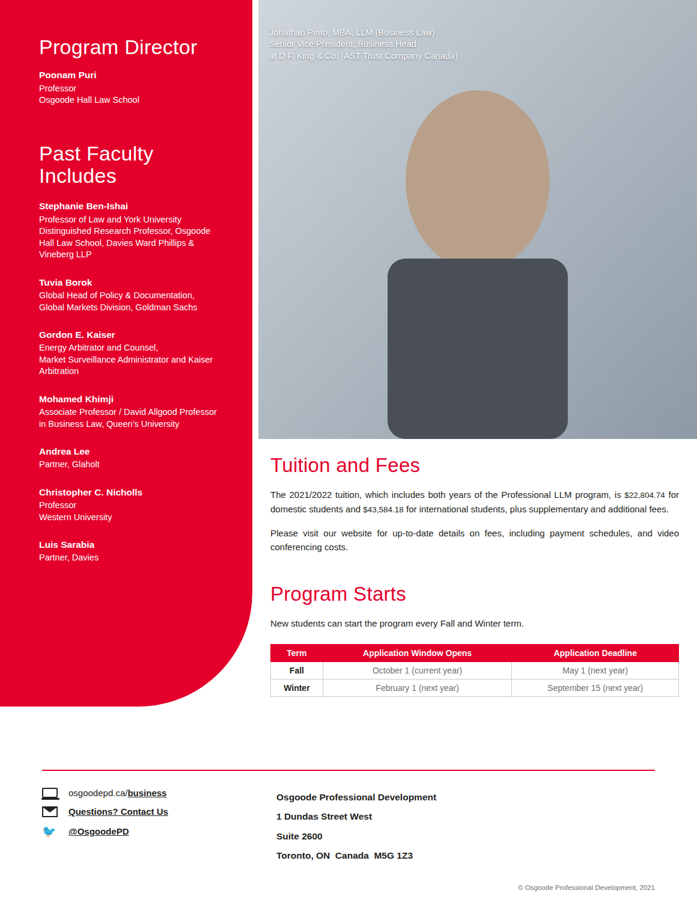Program Director
Poonam Puri
Professor
Osgoode Hall Law School
Past Faculty Includes
Stephanie Ben-Ishai
Professor of Law and York University Distinguished Research Professor, Osgoode Hall Law School, Davies Ward Phillips & Vineberg LLP
Tuvia Borok
Global Head of Policy & Documentation, Global Markets Division, Goldman Sachs
Gordon E. Kaiser
Energy Arbitrator and Counsel,
Market Surveillance Administrator and Kaiser Arbitration
Mohamed Khimji
Associate Professor / David Allgood Professor in Business Law, Queen’s University
Andrea Lee
Partner, Glaholt
Christopher C. Nicholls
Professor
Western University
Luis Sarabia
Partner, Davies
Jonathan Pinto, MBA, LLM (Business Law)
Senior Vice President, Business Head
at D.F. King & Co. (AST Trust Company Canada)
Tuition and Fees
The 2021/2022 tuition, which includes both years of the Professional LLM program, is $22,804.74 for domestic students and $43,584.18 for international students, plus supplementary and additional fees.
Please visit our website for up-to-date details on fees, including payment schedules, and video conferencing costs.
Program Starts
New students can start the program every Fall and Winter term.
| Term | Application Window Opens | Application Deadline |
| --- | --- | --- |
| Fall | October 1 (current year) | May 1 (next year) |
| Winter | February 1 (next year) | September 15 (next year) |
osgoodepd.ca/business
Questions? Contact Us
@OsgoodePD
Osgoode Professional Development
1 Dundas Street West
Suite 2600
Toronto, ON Canada M5G 1Z3
© Osgoode Professional Development, 2021